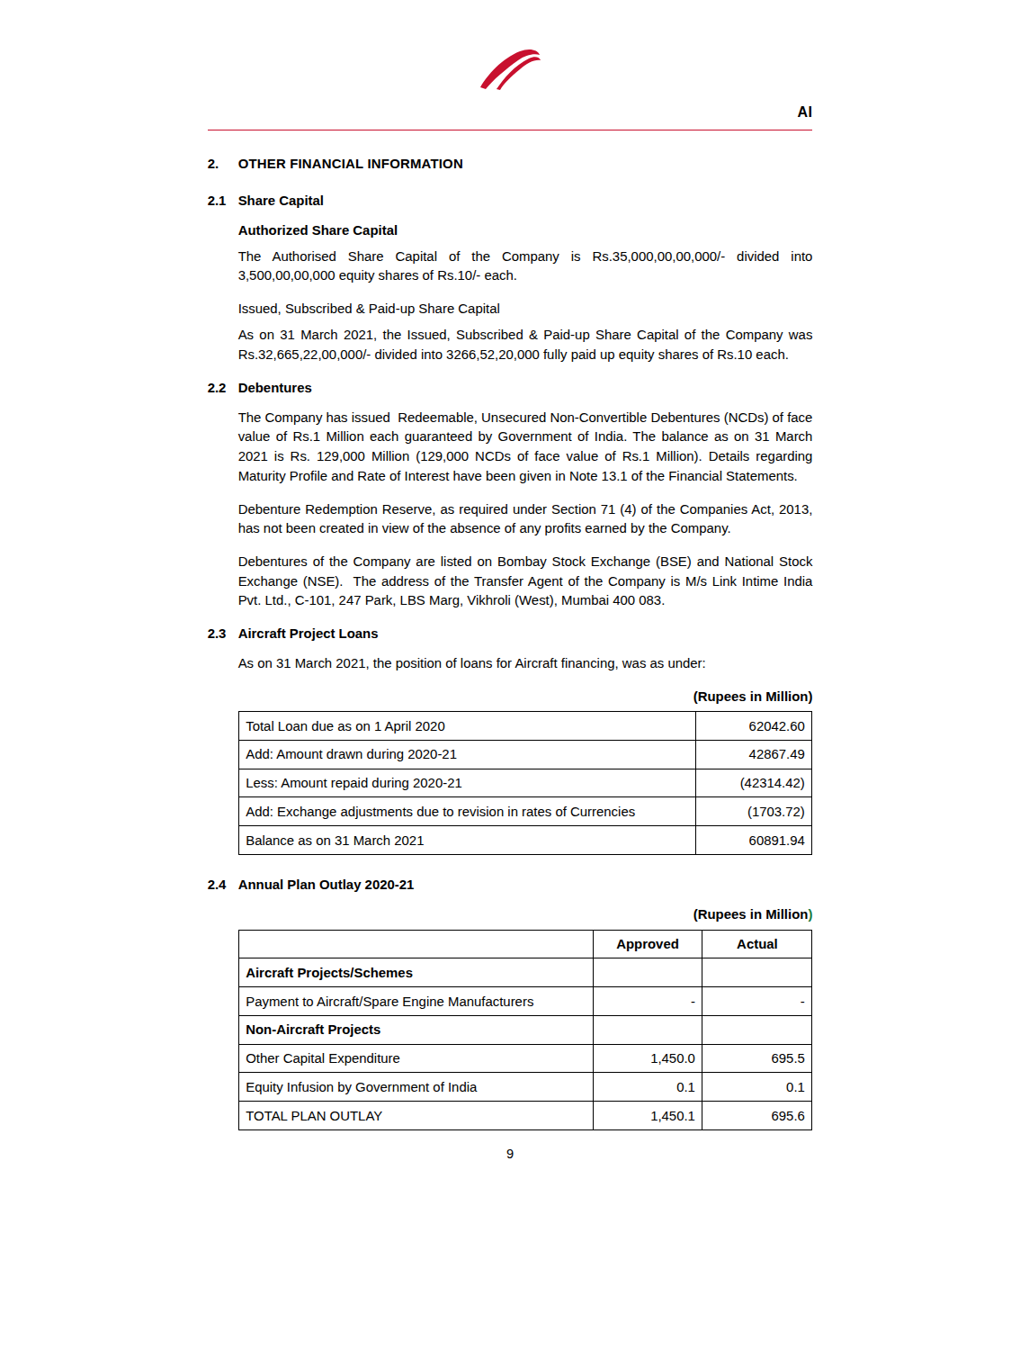AI
2. OTHER FINANCIAL INFORMATION
2.1 Share Capital
Authorized Share Capital
The Authorised Share Capital of the Company is Rs.35,000,00,00,000/- divided into 3,500,00,00,000 equity shares of Rs.10/- each.
Issued, Subscribed & Paid-up Share Capital
As on 31 March 2021, the Issued, Subscribed & Paid-up Share Capital of the Company was Rs.32,665,22,00,000/- divided into 3266,52,20,000 fully paid up equity shares of Rs.10 each.
2.2 Debentures
The Company has issued Redeemable, Unsecured Non-Convertible Debentures (NCDs) of face value of Rs.1 Million each guaranteed by Government of India. The balance as on 31 March 2021 is Rs. 129,000 Million (129,000 NCDs of face value of Rs.1 Million). Details regarding Maturity Profile and Rate of Interest have been given in Note 13.1 of the Financial Statements.
Debenture Redemption Reserve, as required under Section 71 (4) of the Companies Act, 2013, has not been created in view of the absence of any profits earned by the Company.
Debentures of the Company are listed on Bombay Stock Exchange (BSE) and National Stock Exchange (NSE). The address of the Transfer Agent of the Company is M/s Link Intime India Pvt. Ltd., C-101, 247 Park, LBS Marg, Vikhroli (West), Mumbai 400 083.
2.3 Aircraft Project Loans
As on 31 March 2021, the position of loans for Aircraft financing, was as under:
(Rupees in Million)
| Total Loan due as on 1 April 2020 | 62042.60 |
| Add: Amount drawn during 2020-21 | 42867.49 |
| Less: Amount repaid during 2020-21 | (42314.42) |
| Add: Exchange adjustments due to revision in rates of Currencies | (1703.72) |
| Balance as on 31 March 2021 | 60891.94 |
2.4 Annual Plan Outlay 2020-21
(Rupees in Million)
| | Approved | Actual |
| Aircraft Projects/Schemes | | |
| Payment to Aircraft/Spare Engine Manufacturers | - | - |
| Non-Aircraft Projects | | |
| Other Capital Expenditure | 1,450.0 | 695.5 |
| Equity Infusion by Government of India | 0.1 | 0.1 |
| TOTAL PLAN OUTLAY | 1,450.1 | 695.6 |
9